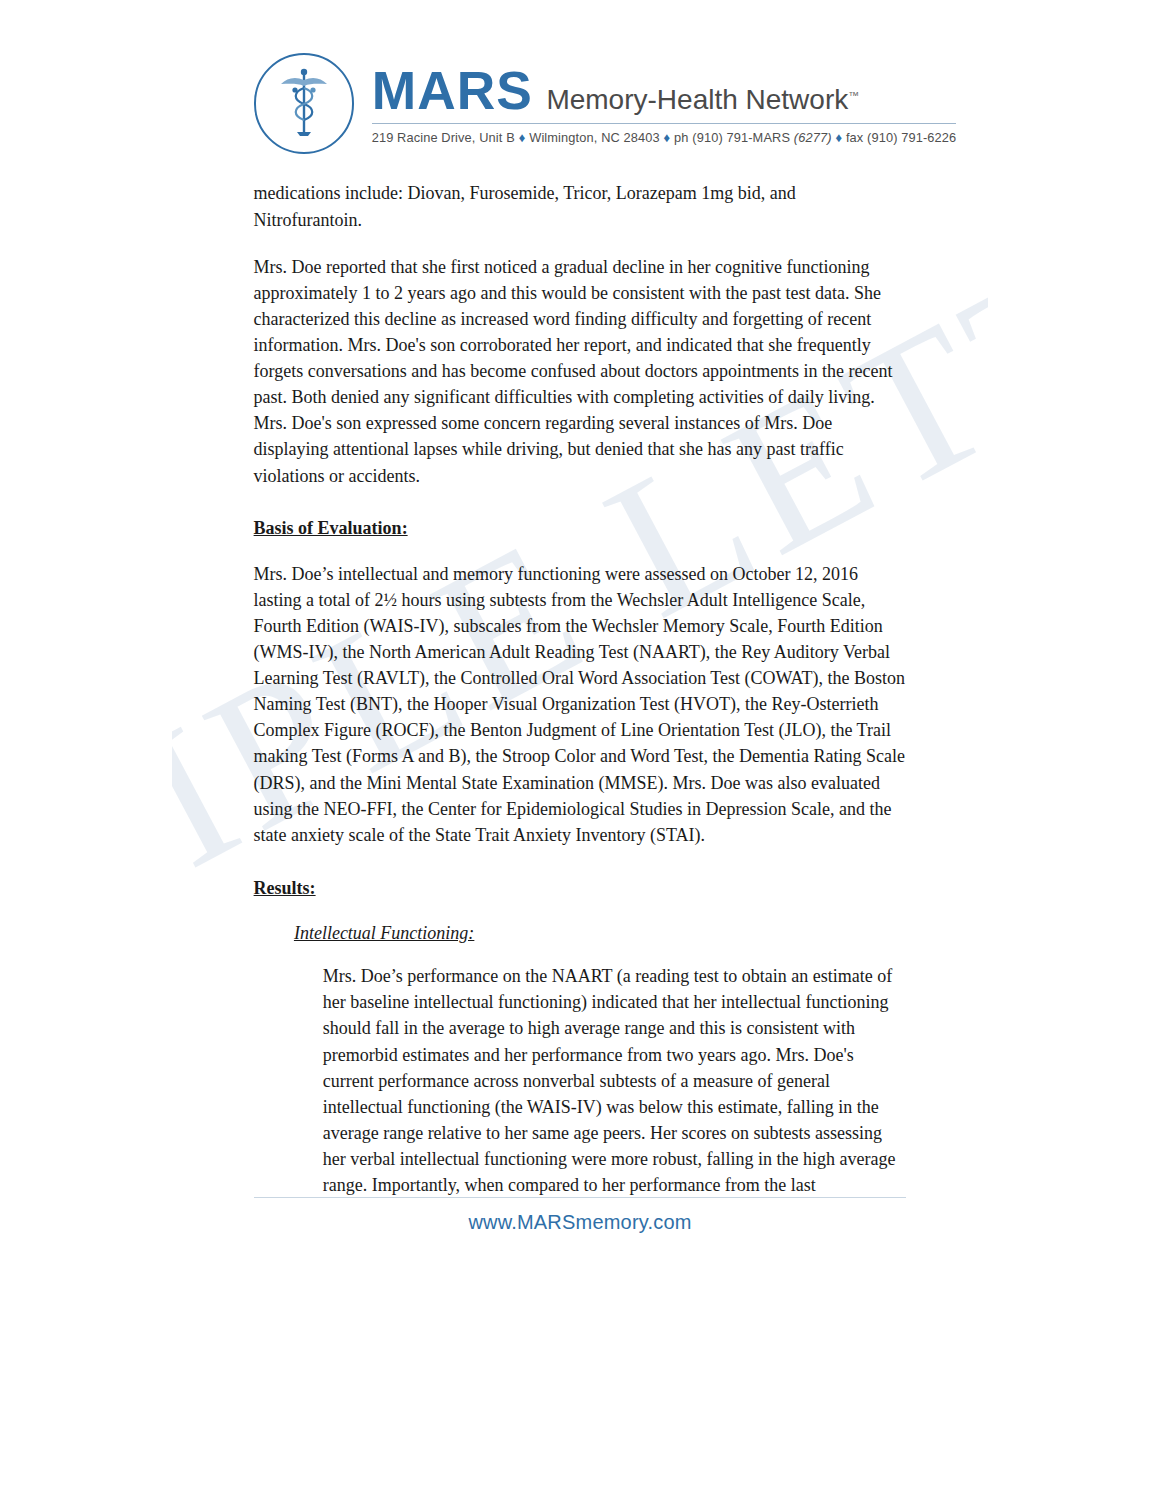SAMPLE LETTER
MARS Memory-Health Network™
219 Racine Drive, Unit B♦Wilmington, NC 28403♦ph (910) 791-MARS (6277)♦fax (910) 791-6226
medications include: Diovan, Furosemide, Tricor, Lorazepam 1mg bid, and Nitrofurantoin.
Mrs. Doe reported that she first noticed a gradual decline in her cognitive functioning approximately 1 to 2 years ago and this would be consistent with the past test data. She characterized this decline as increased word finding difficulty and forgetting of recent information. Mrs. Doe's son corroborated her report, and indicated that she frequently forgets conversations and has become confused about doctors appointments in the recent past. Both denied any significant difficulties with completing activities of daily living. Mrs. Doe's son expressed some concern regarding several instances of Mrs. Doe displaying attentional lapses while driving, but denied that she has any past traffic violations or accidents.
Basis of Evaluation:
Mrs. Doe’s intellectual and memory functioning were assessed on October 12, 2016 lasting a total of 2½ hours using subtests from the Wechsler Adult Intelligence Scale, Fourth Edition (WAIS-IV), subscales from the Wechsler Memory Scale, Fourth Edition (WMS-IV), the North American Adult Reading Test (NAART), the Rey Auditory Verbal Learning Test (RAVLT), the Controlled Oral Word Association Test (COWAT), the Boston Naming Test (BNT), the Hooper Visual Organization Test (HVOT), the Rey-Osterrieth Complex Figure (ROCF), the Benton Judgment of Line Orientation Test (JLO), the Trail making Test (Forms A and B), the Stroop Color and Word Test, the Dementia Rating Scale (DRS), and the Mini Mental State Examination (MMSE). Mrs. Doe was also evaluated using the NEO-FFI, the Center for Epidemiological Studies in Depression Scale, and the state anxiety scale of the State Trait Anxiety Inventory (STAI).
Results:
Intellectual Functioning:
Mrs. Doe’s performance on the NAART (a reading test to obtain an estimate of her baseline intellectual functioning) indicated that her intellectual functioning should fall in the average to high average range and this is consistent with premorbid estimates and her performance from two years ago. Mrs. Doe's current performance across nonverbal subtests of a measure of general intellectual functioning (the WAIS-IV) was below this estimate, falling in the average range relative to her same age peers. Her scores on subtests assessing her verbal intellectual functioning were more robust, falling in the high average range. Importantly, when compared to her performance from the last
www.MARSmemory.com